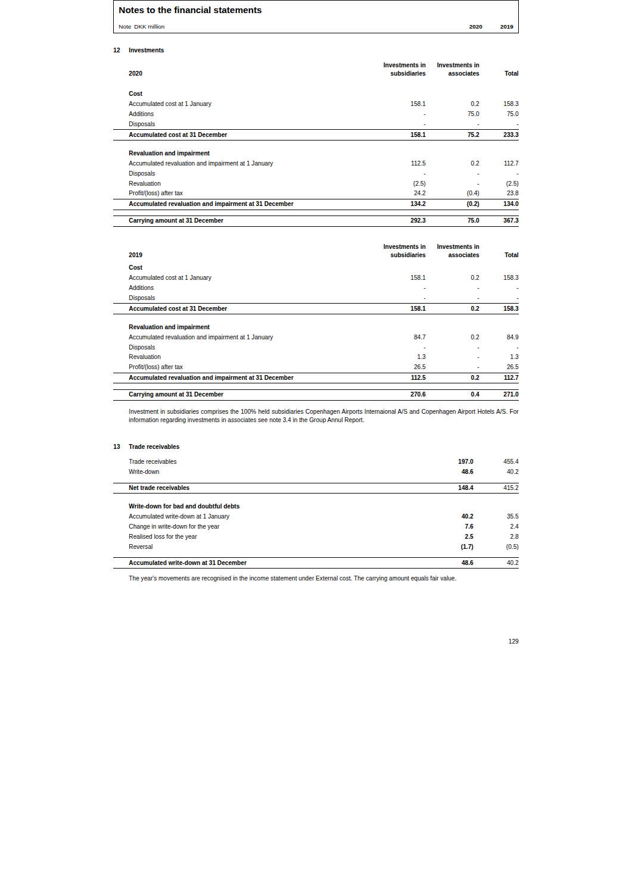Notes to the financial statements
Note
DKK million
20202019
12
Investments
| 2020 | Investments in subsidiaries | Investments in associates | Total |
| Cost | | | |
| Accumulated cost at 1 January | 158.1 | 0.2 | 158.3 |
| Additions | - | 75.0 | 75.0 |
| Disposals | - | - | - |
| Accumulated cost at 31 December | 158.1 | 75.2 | 233.3 |
| Revaluation and impairment | | | |
| Accumulated revaluation and impairment at 1 January | 112.5 | 0.2 | 112.7 |
| Disposals | - | - | - |
| Revaluation | (2.5) | - | (2.5) |
| Profit/(loss) after tax | 24.2 | (0.4) | 23.8 |
| Accumulated revaluation and impairment at 31 December | 134.2 | (0.2) | 134.0 |
| Carrying amount at 31 December | 292.3 | 75.0 | 367.3 |
| 2019 | Investments in subsidiaries | Investments in associates | Total |
| Cost | | | |
| Accumulated cost at 1 January | 158.1 | 0.2 | 158.3 |
| Additions | - | - | - |
| Disposals | - | - | - |
| Accumulated cost at 31 December | 158.1 | 0.2 | 158.3 |
| Revaluation and impairment | | | |
| Accumulated revaluation and impairment at 1 January | 84.7 | 0.2 | 84.9 |
| Disposals | - | - | - |
| Revaluation | 1.3 | - | 1.3 |
| Profit/(loss) after tax | 26.5 | - | 26.5 |
| Accumulated revaluation and impairment at 31 December | 112.5 | 0.2 | 112.7 |
| Carrying amount at 31 December | 270.6 | 0.4 | 271.0 |
Investment in subsidiaries comprises the 100% held subsidiaries Copenhagen Airports Internaional A/S and Copenhagen Airport Hotels A/S. For information regarding investments in associates see note 3.4 in the Group Annul Report.
13
Trade receivables
| Trade receivables | 197.0 | 455.4 |
| Write-down | 48.6 | 40.2 |
| Net trade receivables | 148.4 | 415.2 |
| Write-down for bad and doubtful debts | | |
| Accumulated write-down at 1 January | 40.2 | 35.5 |
| Change in write-down for the year | 7.6 | 2.4 |
| Realised loss for the year | 2.5 | 2.8 |
| Reversal | (1.7) | (0.5) |
| Accumulated write-down at 31 December | 48.6 | 40.2 |
The year's movements are recognised in the income statement under External cost. The carrying amount equals fair value.
129